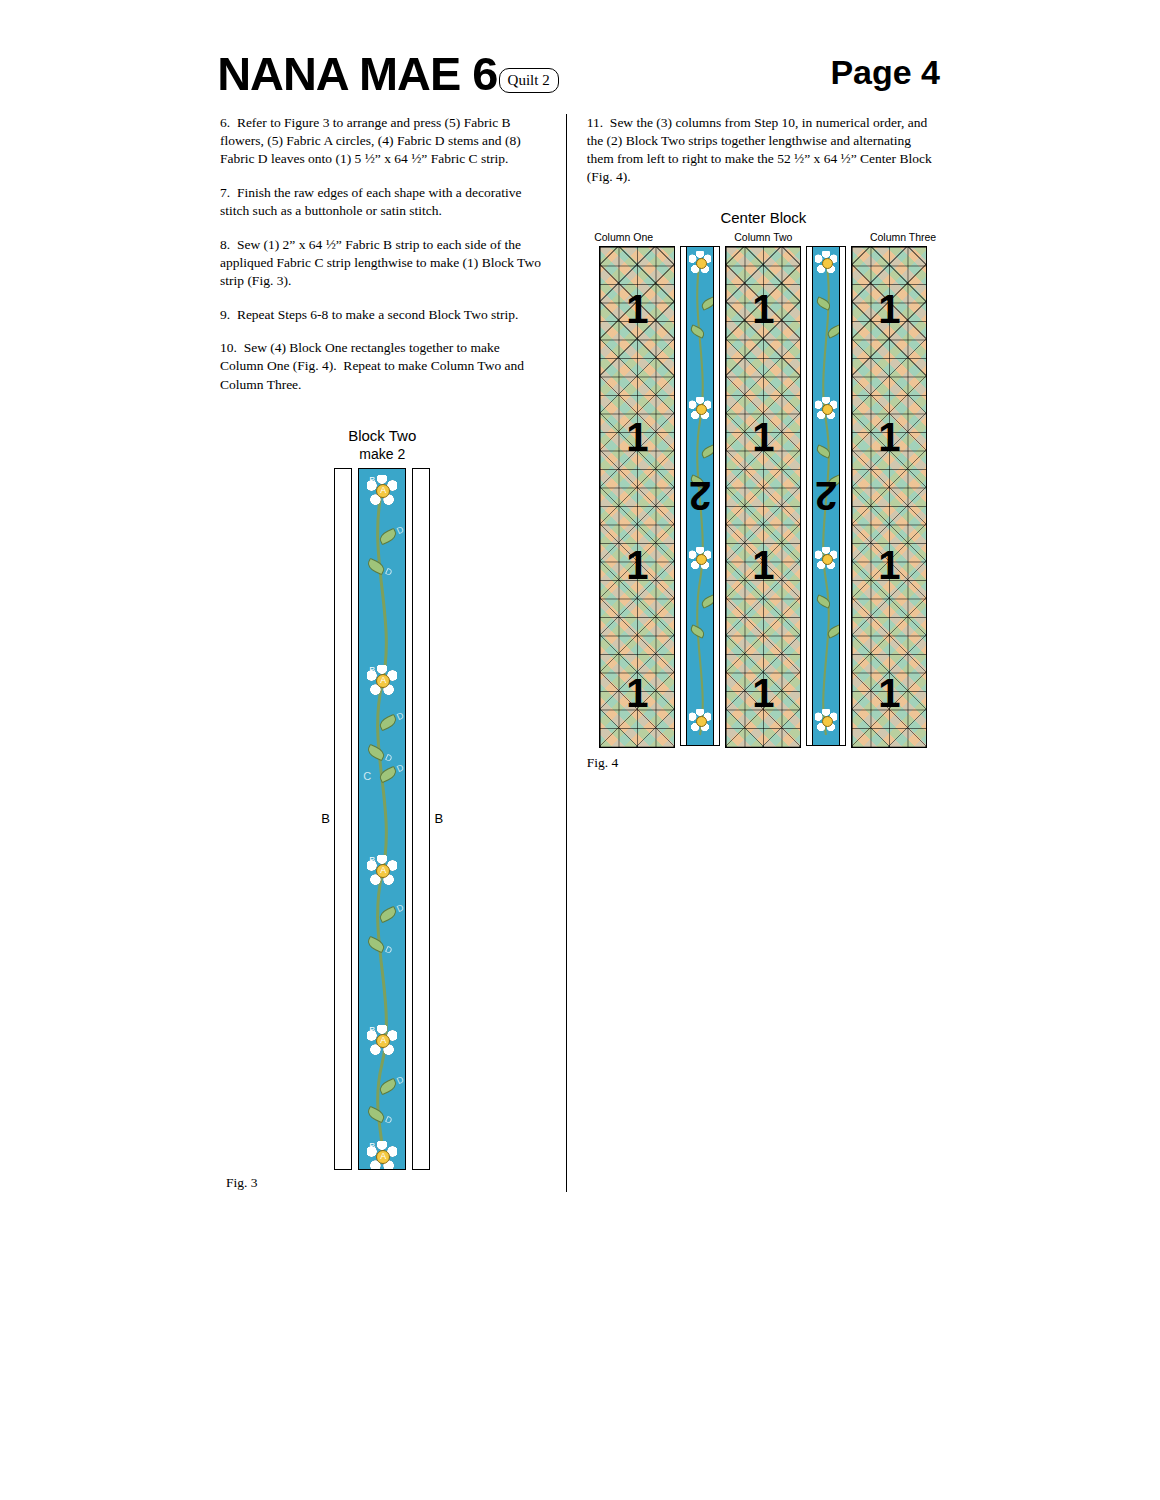Nana Mae 6
Quilt 2
Page 4
6. Refer to Figure 3 to arrange and press (5) Fabric B flowers, (5) Fabric A circles, (4) Fabric D stems and (8) Fabric D leaves onto (1) 5 ½” x 64 ½” Fabric C strip.
7. Finish the raw edges of each shape with a decorative stitch such as a buttonhole or satin stitch.
8. Sew (1) 2” x 64 ½” Fabric B strip to each side of the appliqued Fabric C strip lengthwise to make (1) Block Two strip (Fig. 3).
9. Repeat Steps 6-8 to make a second Block Two strip.
10. Sew (4) Block One rectangles together to make Column One (Fig. 4). Repeat to make Column Two and Column Three.
Block Two
make 2
B
C
A
B
A
B
A
B
A
B
A
B
D
D
D
D
D
D
D
D
D
B
Fig. 3
11. Sew the (3) columns from Step 10, in numerical order, and the (2) Block Two strips together lengthwise and alternating them from left to right to make the 52 ½” x 64 ½” Center Block (Fig. 4).
Center Block
Column One Column Two Column Three
1
1
1
1
2
1
1
1
1
2
1
1
1
1
Fig. 4